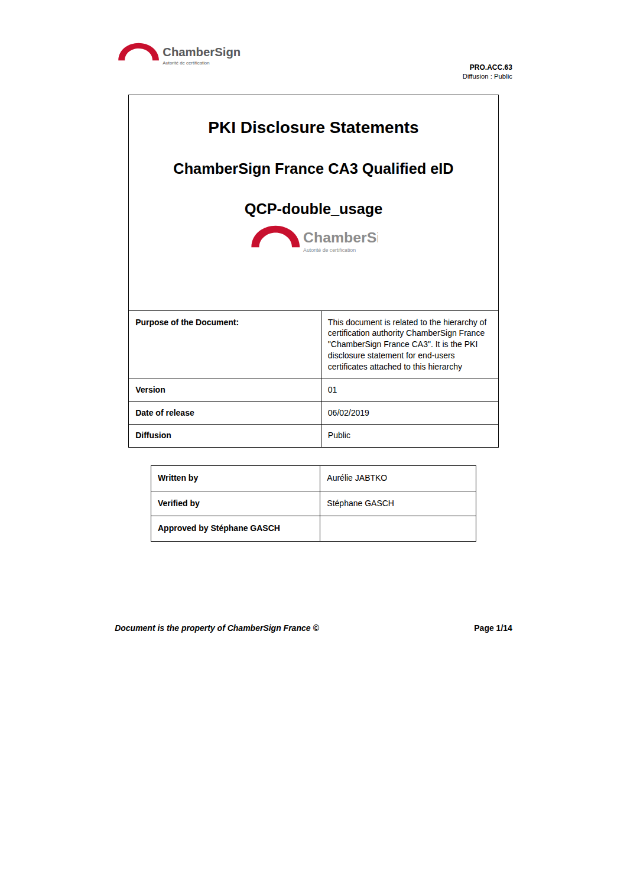ChamberSign Autorité de certification
PRO.ACC.63
Diffusion : Public
PKI Disclosure Statements
ChamberSign France CA3 Qualified eID
QCP-double_usage
ChamberSign Autorité de certification
| Purpose of the Document: | This document is related to the hierarchy of certification authority ChamberSign France "ChamberSign France CA3". It is the PKI disclosure statement for end-users certificates attached to this hierarchy |
| Version | 01 |
| Date of release | 06/02/2019 |
| Diffusion | Public |
| Written by | Aurélie JABTKO |
| Verified by | Stéphane GASCH |
| Approved by Stéphane GASCH | |
Document is the property of ChamberSign France ©
Page 1/14